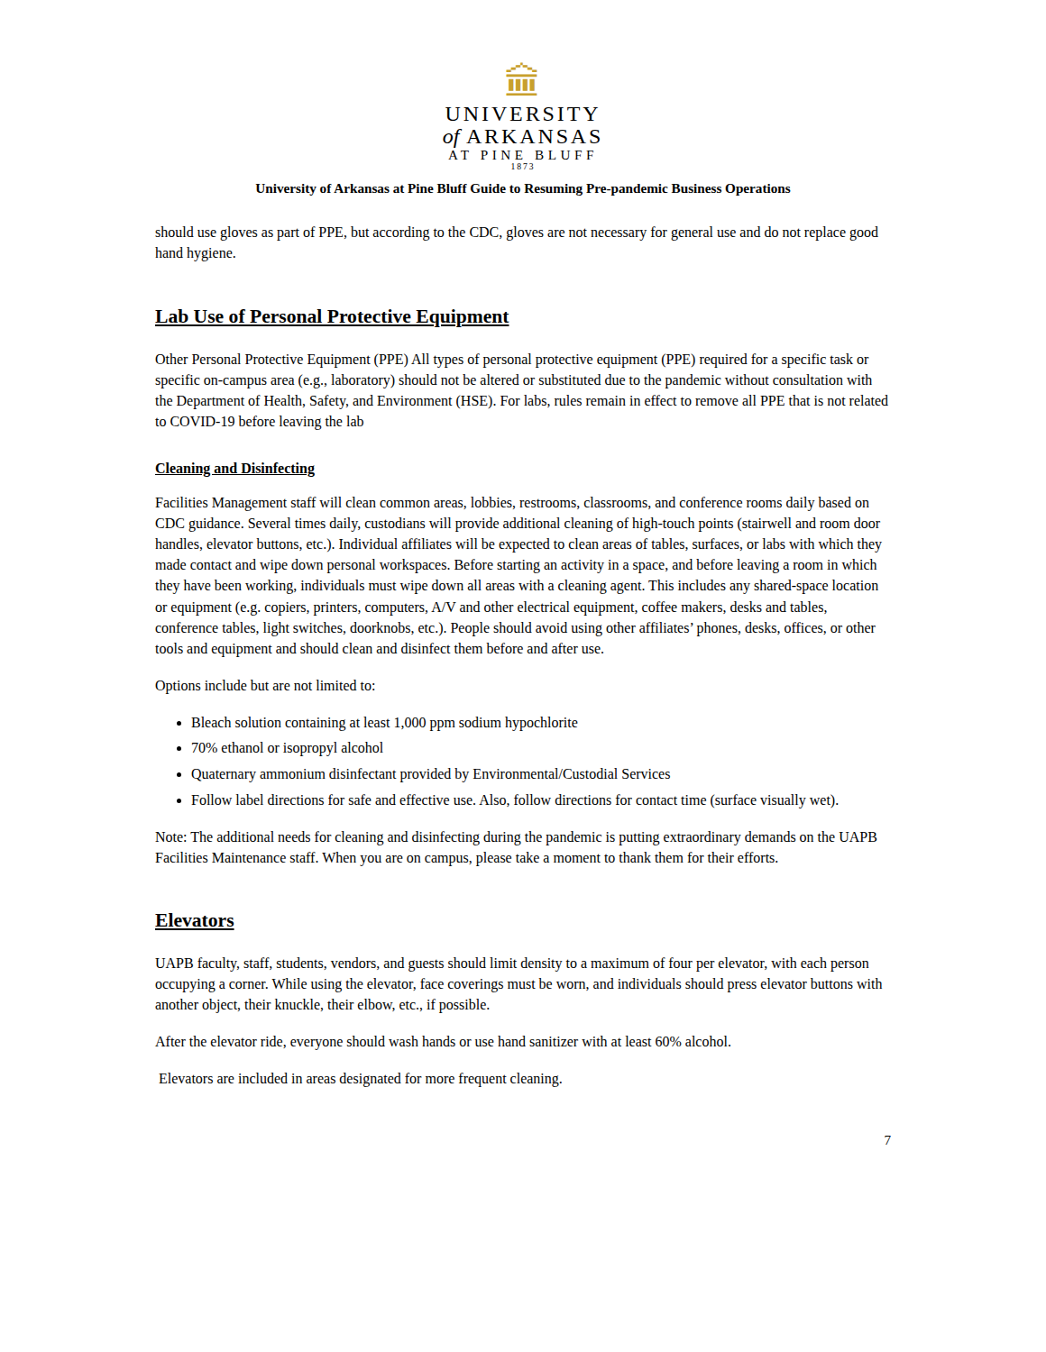🏛
UNIVERSITY
of ARKANSAS
AT PINE BLUFF
1873
University of Arkansas at Pine Bluff Guide to Resuming Pre-pandemic Business Operations
should use gloves as part of PPE, but according to the CDC, gloves are not necessary for general use and do not replace good hand hygiene.
Lab Use of Personal Protective Equipment
Other Personal Protective Equipment (PPE) All types of personal protective equipment (PPE) required for a specific task or specific on-campus area (e.g., laboratory) should not be altered or substituted due to the pandemic without consultation with the Department of Health, Safety, and Environment (HSE). For labs, rules remain in effect to remove all PPE that is not related to COVID-19 before leaving the lab
Cleaning and Disinfecting
Facilities Management staff will clean common areas, lobbies, restrooms, classrooms, and conference rooms daily based on CDC guidance. Several times daily, custodians will provide additional cleaning of high-touch points (stairwell and room door handles, elevator buttons, etc.). Individual affiliates will be expected to clean areas of tables, surfaces, or labs with which they made contact and wipe down personal workspaces. Before starting an activity in a space, and before leaving a room in which they have been working, individuals must wipe down all areas with a cleaning agent. This includes any shared-space location or equipment (e.g. copiers, printers, computers, A/V and other electrical equipment, coffee makers, desks and tables, conference tables, light switches, doorknobs, etc.). People should avoid using other affiliates’ phones, desks, offices, or other tools and equipment and should clean and disinfect them before and after use.
Options include but are not limited to:
Bleach solution containing at least 1,000 ppm sodium hypochlorite
70% ethanol or isopropyl alcohol
Quaternary ammonium disinfectant provided by Environmental/Custodial Services
Follow label directions for safe and effective use. Also, follow directions for contact time (surface visually wet).
Note: The additional needs for cleaning and disinfecting during the pandemic is putting extraordinary demands on the UAPB Facilities Maintenance staff. When you are on campus, please take a moment to thank them for their efforts.
Elevators
UAPB faculty, staff, students, vendors, and guests should limit density to a maximum of four per elevator, with each person occupying a corner. While using the elevator, face coverings must be worn, and individuals should press elevator buttons with another object, their knuckle, their elbow, etc., if possible.
After the elevator ride, everyone should wash hands or use hand sanitizer with at least 60% alcohol.
Elevators are included in areas designated for more frequent cleaning.
7